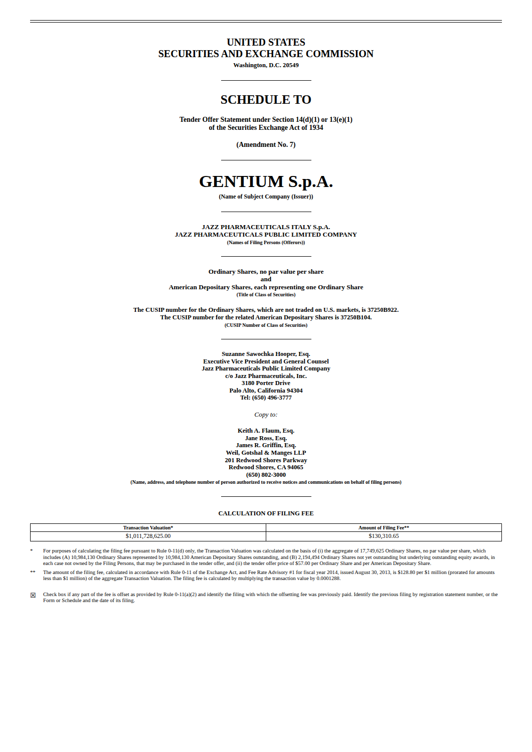UNITED STATES
SECURITIES AND EXCHANGE COMMISSION
Washington, D.C. 20549
SCHEDULE TO
Tender Offer Statement under Section 14(d)(1) or 13(e)(1)
of the Securities Exchange Act of 1934
(Amendment No. 7)
GENTIUM S.p.A.
(Name of Subject Company (Issuer))
JAZZ PHARMACEUTICALS ITALY S.p.A.
JAZZ PHARMACEUTICALS PUBLIC LIMITED COMPANY
(Names of Filing Persons (Offerors))
Ordinary Shares, no par value per share
and
American Depositary Shares, each representing one Ordinary Share
(Title of Class of Securities)
The CUSIP number for the Ordinary Shares, which are not traded on U.S. markets, is 37250B922.
The CUSIP number for the related American Depositary Shares is 37250B104.
(CUSIP Number of Class of Securities)
Suzanne Sawochka Hooper, Esq.
Executive Vice President and General Counsel
Jazz Pharmaceuticals Public Limited Company
c/o Jazz Pharmaceuticals, Inc.
3180 Porter Drive
Palo Alto, California 94304
Tel: (650) 496-3777
Copy to:
Keith A. Flaum, Esq.
Jane Ross, Esq.
James R. Griffin, Esq.
Weil, Gotshal & Manges LLP
201 Redwood Shores Parkway
Redwood Shores, CA 94065
(650) 802-3000
(Name, address, and telephone number of person authorized to receive notices and communications on behalf of filing persons)
CALCULATION OF FILING FEE
| Transaction Valuation* | Amount of Filing Fee** |
| --- | --- |
| $1,011,728,625.00 | $130,310.65 |
| * | For purposes of calculating the filing fee pursuant to Rule 0-11(d) only, the Transaction Valuation was calculated on the basis of (i) the aggregate of 17,749,625 Ordinary Shares, no par value per share, which includes (A) 10,984,130 Ordinary Shares represented by 10,984,130 American Depositary Shares outstanding, and (B) 2,194,494 Ordinary Shares not yet outstanding but underlying outstanding equity awards, in each case not owned by the Filing Persons, that may be purchased in the tender offer, and (ii) the tender offer price of $57.00 per Ordinary Share and per American Depositary Share. |
| ** | The amount of the filing fee, calculated in accordance with Rule 0-11 of the Exchange Act, and Fee Rate Advisory #1 for fiscal year 2014, issued August 30, 2013, is $128.80 per $1 million (prorated for amounts less than $1 million) of the aggregate Transaction Valuation. The filing fee is calculated by multiplying the transaction value by 0.0001288. |
| ☒ | Check box if any part of the fee is offset as provided by Rule 0-11(a)(2) and identify the filing with which the offsetting fee was previously paid. Identify the previous filing by registration statement number, or the Form or Schedule and the date of its filing. |